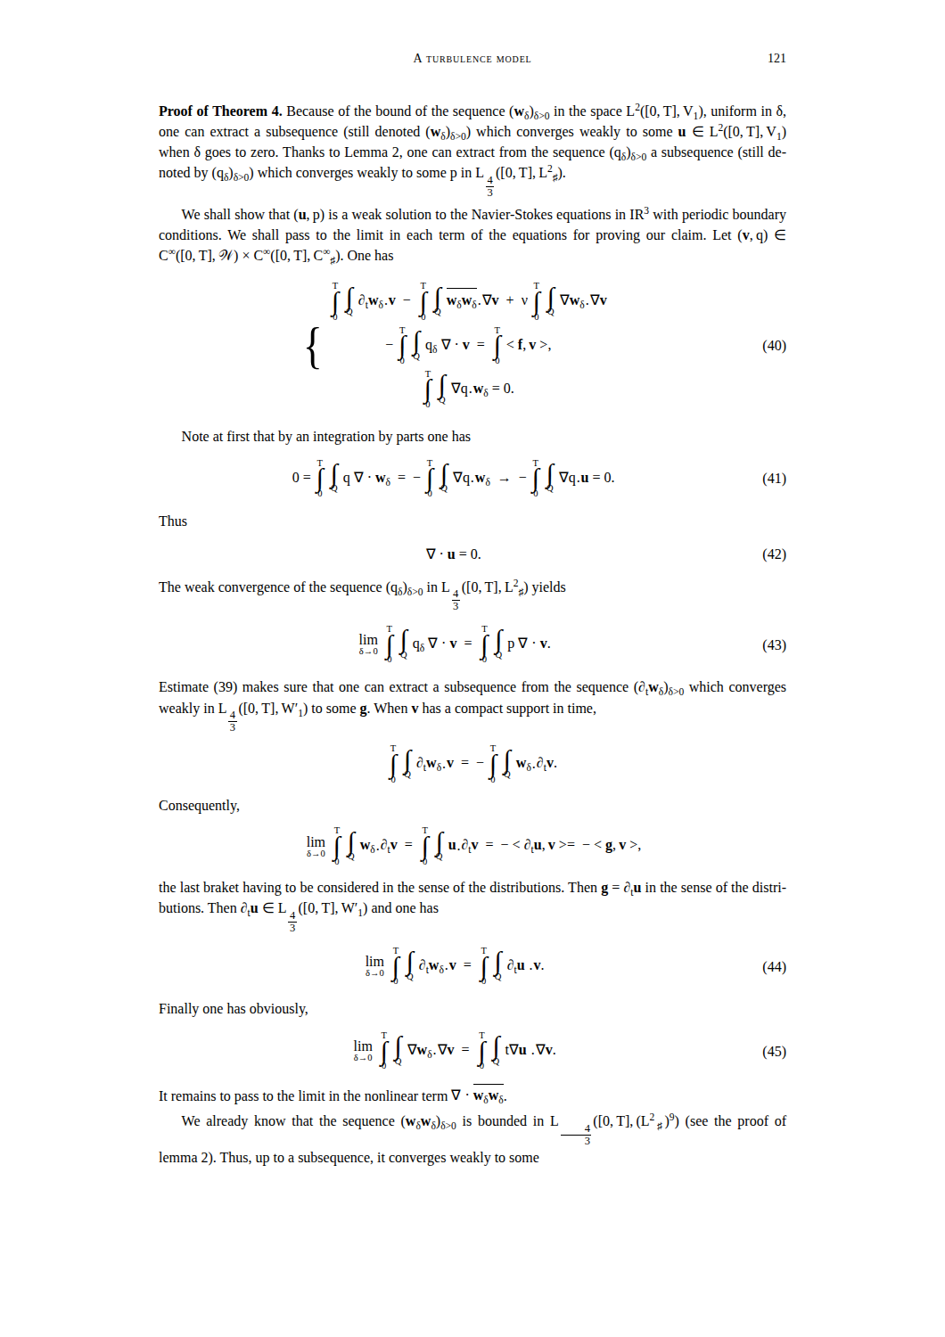A turbulence model 121
Proof of Theorem 4. Because of the bound of the sequence (wδ)δ>0 in the space L2([0, T], V1), uniform in δ, one can extract a subsequence (still denoted (wδ)δ>0) which converges weakly to some u ∈ L2([0, T], V1) when δ goes to zero. Thanks to Lemma 2, one can extract from the sequence (qδ)δ>0 a subsequence (still denoted by (qδ)δ>0) which converges weakly to some p in L43([0, T], L2♯).
We shall show that (u, p) is a weak solution to the Navier-Stokes equations in IR3 with periodic boundary conditions. We shall pass to the limit in each term of the equations for proving our claim. Let (v, q) ∈ C∞([0, T], 𝒲) × C∞([0, T], C∞♯). One has
{
T∫0 ∫Q ∂twδ. v − T∫0 ∫Q wδwδ.∇v + ν T∫0 ∫Q ∇wδ.∇v
− T∫0 ∫Q qδ ∇ · v = T∫0 < f, v >,
T∫0 ∫Q ∇q. wδ = 0.
(40)
Note at first that by an integration by parts one has
0 = T∫0 ∫Q q ∇ · wδ = − T∫0 ∫Q ∇q. wδ → − T∫0 ∫Q ∇q. u = 0.
(41)
Thus
∇ · u = 0.
(42)
The weak convergence of the sequence (qδ)δ>0 in L43([0, T], L2♯) yields
lim δ→0 T∫0 ∫Q qδ ∇ · v = T∫0 ∫Q p ∇ · v.
(43)
Estimate (39) makes sure that one can extract a subsequence from the sequence (∂twδ)δ>0 which converges weakly in L43([0, T], W′1) to some g. When v has a compact support in time,
T∫0 ∫Q ∂twδ. v = − T∫0 ∫Q wδ.∂tv.
Consequently,
lim δ→0 T∫0 ∫Q wδ.∂tv = T∫0 ∫Q u.∂tv = − < ∂tu, v >= − < g, v >,
the last braket having to be considered in the sense of the distributions. Then g = ∂tu in the sense of the distributions. Then ∂tu ∈ L43([0, T], W′1) and one has
lim δ→0 T∫0 ∫Q ∂twδ. v = T∫0 ∫Q ∂tu . v.
(44)
Finally one has obviously,
lim δ→0 T∫0 ∫Q ∇wδ.∇v = T∫0 ∫Q t∇u .∇v.
(45)
It remains to pass to the limit in the nonlinear term ∇ · wδwδ.
We already know that the sequence (wδwδ)δ>0 is bounded in L43([0, T], (L2♯)9) (see the proof of lemma 2). Thus, up to a subsequence, it converges weakly to some